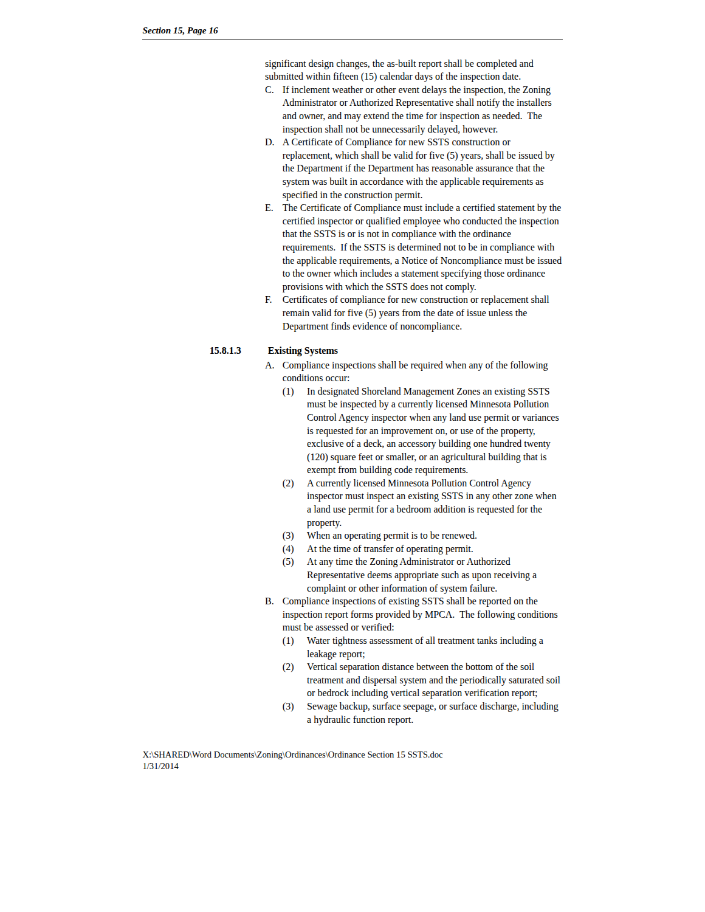Section 15, Page 16
significant design changes, the as-built report shall be completed and
submitted within fifteen (15) calendar days of the inspection date.
C.
If inclement weather or other event delays the inspection, the Zoning Administrator or Authorized Representative shall notify the installers and owner, and may extend the time for inspection as needed. The inspection shall not be unnecessarily delayed, however.
D.
A Certificate of Compliance for new SSTS construction or replacement, which shall be valid for five (5) years, shall be issued by the Department if the Department has reasonable assurance that the system was built in accordance with the applicable requirements as specified in the construction permit.
E.
The Certificate of Compliance must include a certified statement by the certified inspector or qualified employee who conducted the inspection that the SSTS is or is not in compliance with the ordinance requirements. If the SSTS is determined not to be in compliance with the applicable requirements, a Notice of Noncompliance must be issued to the owner which includes a statement specifying those ordinance provisions with which the SSTS does not comply.
F.
Certificates of compliance for new construction or replacement shall remain valid for five (5) years from the date of issue unless the Department finds evidence of noncompliance.
15.8.1.3
Existing Systems
A.
Compliance inspections shall be required when any of the following conditions occur:
(1)
In designated Shoreland Management Zones an existing SSTS must be inspected by a currently licensed Minnesota Pollution Control Agency inspector when any land use permit or variances is requested for an improvement on, or use of the property, exclusive of a deck, an accessory building one hundred twenty (120) square feet or smaller, or an agricultural building that is exempt from building code requirements.
(2)
A currently licensed Minnesota Pollution Control Agency inspector must inspect an existing SSTS in any other zone when a land use permit for a bedroom addition is requested for the property.
(3)
When an operating permit is to be renewed.
(4)
At the time of transfer of operating permit.
(5)
At any time the Zoning Administrator or Authorized Representative deems appropriate such as upon receiving a complaint or other information of system failure.
B.
Compliance inspections of existing SSTS shall be reported on the inspection report forms provided by MPCA. The following conditions must be assessed or verified:
(1)
Water tightness assessment of all treatment tanks including a leakage report;
(2)
Vertical separation distance between the bottom of the soil treatment and dispersal system and the periodically saturated soil or bedrock including vertical separation verification report;
(3)
Sewage backup, surface seepage, or surface discharge, including a hydraulic function report.
X:\SHARED\Word Documents\Zoning\Ordinances\Ordinance Section 15 SSTS.doc
1/31/2014